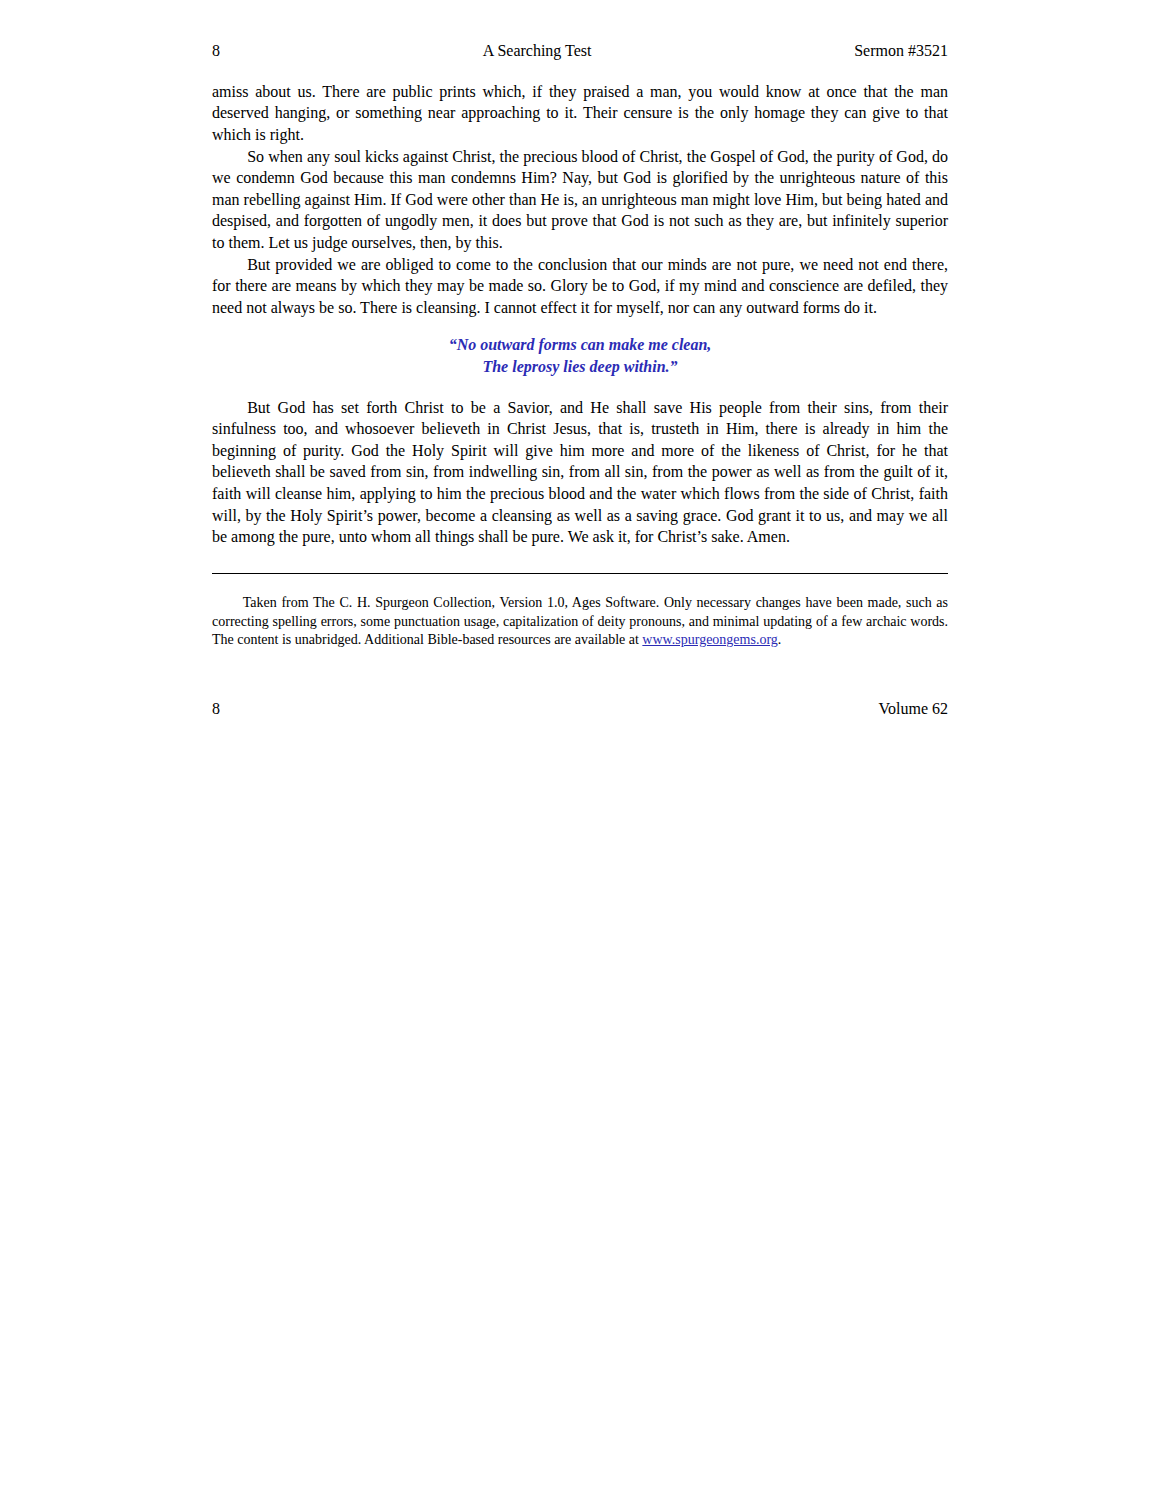8 A Searching Test Sermon #3521
amiss about us. There are public prints which, if they praised a man, you would know at once that the man deserved hanging, or something near approaching to it. Their censure is the only homage they can give to that which is right.
So when any soul kicks against Christ, the precious blood of Christ, the Gospel of God, the purity of God, do we condemn God because this man condemns Him? Nay, but God is glorified by the unrighteous nature of this man rebelling against Him. If God were other than He is, an unrighteous man might love Him, but being hated and despised, and forgotten of ungodly men, it does but prove that God is not such as they are, but infinitely superior to them. Let us judge ourselves, then, by this.
But provided we are obliged to come to the conclusion that our minds are not pure, we need not end there, for there are means by which they may be made so. Glory be to God, if my mind and conscience are defiled, they need not always be so. There is cleansing. I cannot effect it for myself, nor can any outward forms do it.
“No outward forms can make me clean,
The leprosy lies deep within.”
But God has set forth Christ to be a Savior, and He shall save His people from their sins, from their sinfulness too, and whosoever believeth in Christ Jesus, that is, trusteth in Him, there is already in him the beginning of purity. God the Holy Spirit will give him more and more of the likeness of Christ, for he that believeth shall be saved from sin, from indwelling sin, from all sin, from the power as well as from the guilt of it, faith will cleanse him, applying to him the precious blood and the water which flows from the side of Christ, faith will, by the Holy Spirit’s power, become a cleansing as well as a saving grace. God grant it to us, and may we all be among the pure, unto whom all things shall be pure. We ask it, for Christ’s sake. Amen.
Taken from The C. H. Spurgeon Collection, Version 1.0, Ages Software. Only necessary changes have been made, such as correcting spelling errors, some punctuation usage, capitalization of deity pronouns, and minimal updating of a few archaic words. The content is unabridged. Additional Bible-based resources are available at www.spurgeongems.org.
8 Volume 62